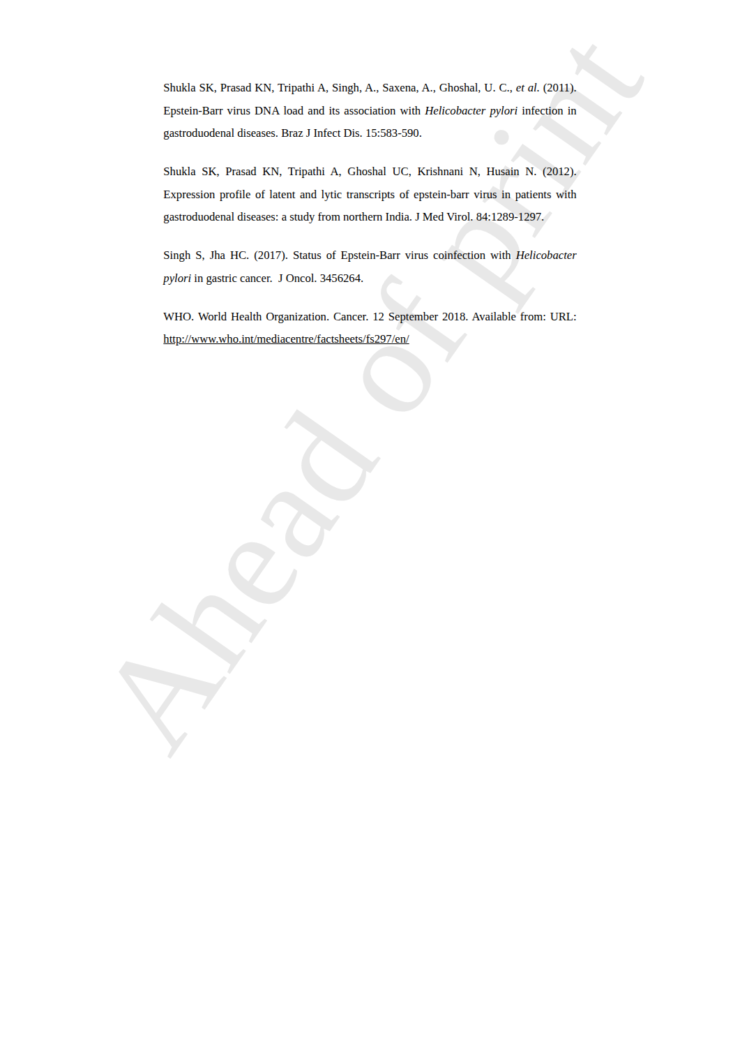Ahead of print
Shukla SK, Prasad KN, Tripathi A, Singh, A., Saxena, A., Ghoshal, U. C., et al. (2011). Epstein-Barr virus DNA load and its association with Helicobacter pylori infection in gastroduodenal diseases. Braz J Infect Dis. 15:583-590.
Shukla SK, Prasad KN, Tripathi A, Ghoshal UC, Krishnani N, Husain N. (2012). Expression profile of latent and lytic transcripts of epstein-barr virus in patients with gastroduodenal diseases: a study from northern India. J Med Virol. 84:1289-1297.
Singh S, Jha HC. (2017). Status of Epstein-Barr virus coinfection with Helicobacter pylori in gastric cancer. J Oncol. 3456264.
WHO. World Health Organization. Cancer. 12 September 2018. Available from: URL: http://www.who.int/mediacentre/factsheets/fs297/en/